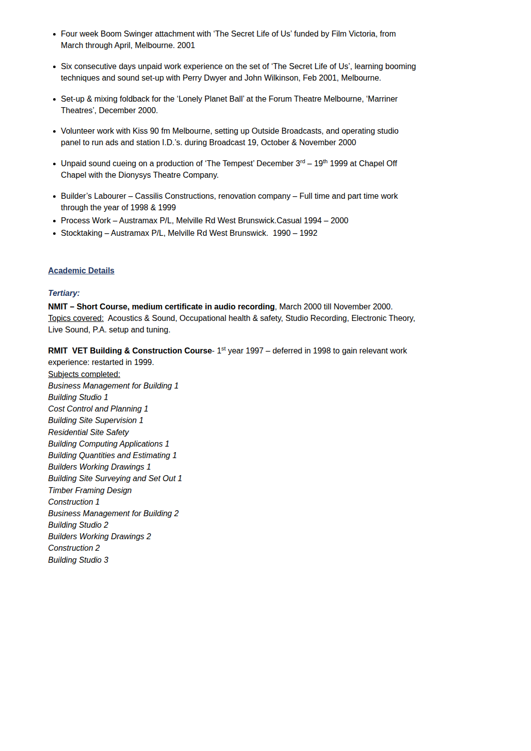Four week Boom Swinger attachment with ‘The Secret Life of Us’ funded by Film Victoria, from March through April, Melbourne. 2001
Six consecutive days unpaid work experience on the set of ‘The Secret Life of Us’, learning booming techniques and sound set-up with Perry Dwyer and John Wilkinson, Feb 2001, Melbourne.
Set-up & mixing foldback for the ‘Lonely Planet Ball’ at the Forum Theatre Melbourne, ‘Marriner Theatres’, December 2000.
Volunteer work with Kiss 90 fm Melbourne, setting up Outside Broadcasts, and operating studio panel to run ads and station I.D.’s. during Broadcast 19, October & November 2000
Unpaid sound cueing on a production of ‘The Tempest’ December 3rd – 19th 1999 at Chapel Off Chapel with the Dionysys Theatre Company.
Builder’s Labourer – Cassilis Constructions, renovation company – Full time and part time work through the year of 1998 & 1999
Process Work – Austramax P/L, Melville Rd West Brunswick.Casual 1994 – 2000
Stocktaking – Austramax P/L, Melville Rd West Brunswick. 1990 – 1992
Academic Details
Tertiary:
NMIT – Short Course, medium certificate in audio recording, March 2000 till November 2000.
Topics covered: Acoustics & Sound, Occupational health & safety, Studio Recording, Electronic Theory, Live Sound, P.A. setup and tuning.
RMIT VET Building & Construction Course- 1st year 1997 – deferred in 1998 to gain relevant work experience: restarted in 1999.
Subjects completed:
Business Management for Building 1
Building Studio 1
Cost Control and Planning 1
Building Site Supervision 1
Residential Site Safety
Building Computing Applications 1
Building Quantities and Estimating 1
Builders Working Drawings 1
Building Site Surveying and Set Out 1
Timber Framing Design
Construction 1
Business Management for Building 2
Building Studio 2
Builders Working Drawings 2
Construction 2
Building Studio 3